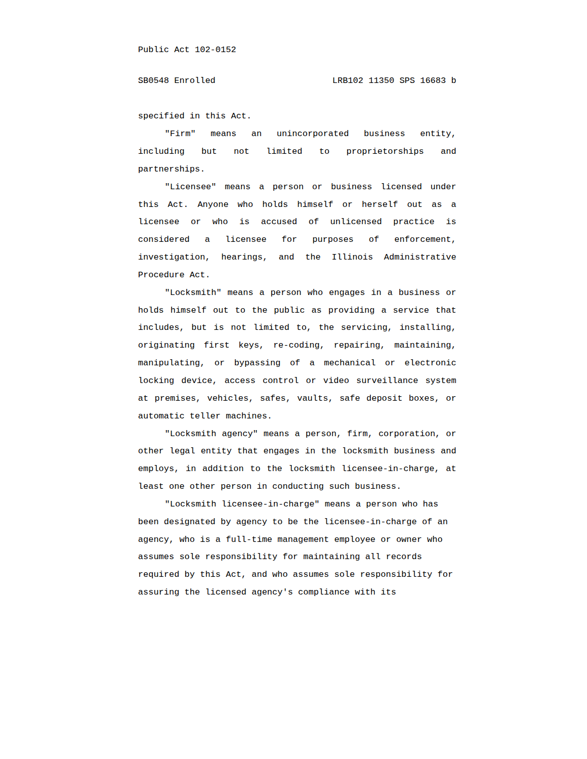Public Act 102-0152
SB0548 Enrolled LRB102 11350 SPS 16683 b
specified in this Act.
"Firm" means an unincorporated business entity, including but not limited to proprietorships and partnerships.
"Licensee" means a person or business licensed under this Act. Anyone who holds himself or herself out as a licensee or who is accused of unlicensed practice is considered a licensee for purposes of enforcement, investigation, hearings, and the Illinois Administrative Procedure Act.
"Locksmith" means a person who engages in a business or holds himself out to the public as providing a service that includes, but is not limited to, the servicing, installing, originating first keys, re-coding, repairing, maintaining, manipulating, or bypassing of a mechanical or electronic locking device, access control or video surveillance system at premises, vehicles, safes, vaults, safe deposit boxes, or automatic teller machines.
"Locksmith agency" means a person, firm, corporation, or other legal entity that engages in the locksmith business and employs, in addition to the locksmith licensee-in-charge, at least one other person in conducting such business.
"Locksmith licensee-in-charge" means a person who has been designated by agency to be the licensee-in-charge of an agency, who is a full-time management employee or owner who assumes sole responsibility for maintaining all records required by this Act, and who assumes sole responsibility for assuring the licensed agency's compliance with its